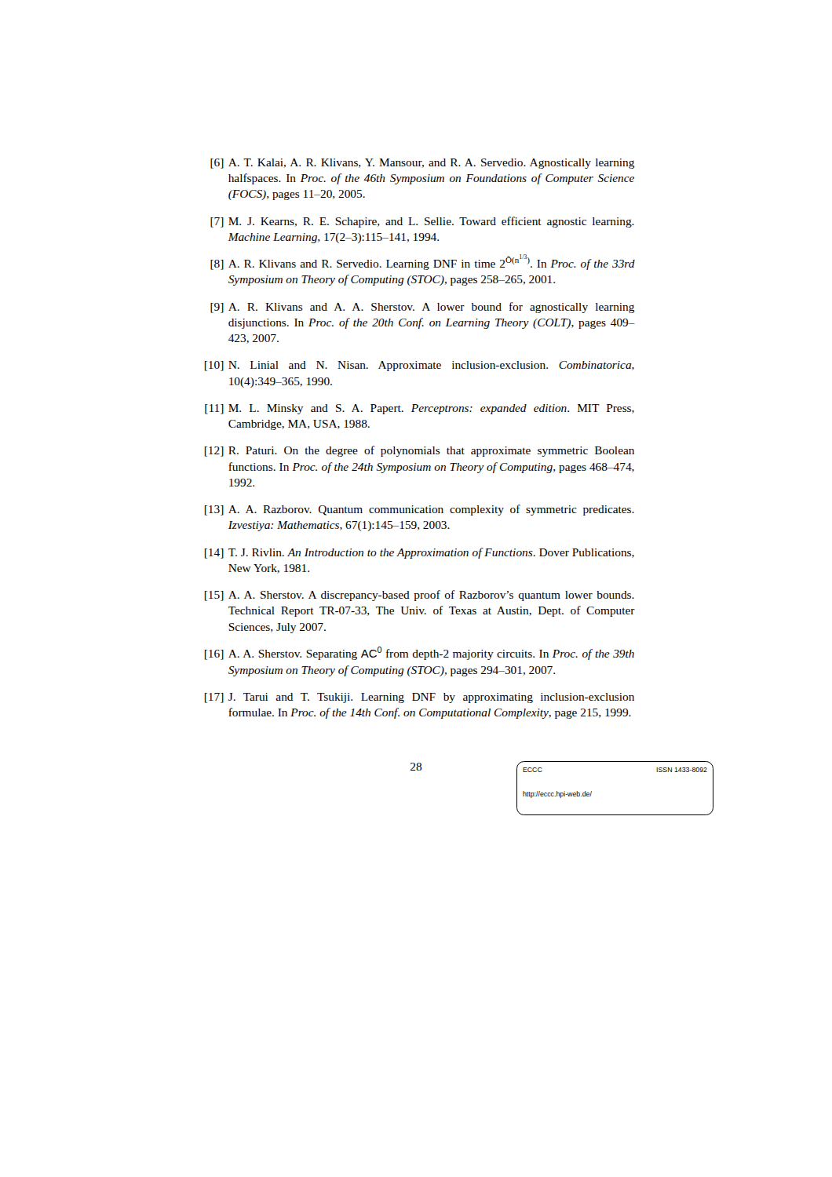[6] A. T. Kalai, A. R. Klivans, Y. Mansour, and R. A. Servedio. Agnostically learning halfspaces. In Proc. of the 46th Symposium on Foundations of Computer Science (FOCS), pages 11–20, 2005.
[7] M. J. Kearns, R. E. Schapire, and L. Sellie. Toward efficient agnostic learning. Machine Learning, 17(2–3):115–141, 1994.
[8] A. R. Klivans and R. Servedio. Learning DNF in time 2Õ(n1/3). In Proc. of the 33rd Symposium on Theory of Computing (STOC), pages 258–265, 2001.
[9] A. R. Klivans and A. A. Sherstov. A lower bound for agnostically learning disjunctions. In Proc. of the 20th Conf. on Learning Theory (COLT), pages 409–423, 2007.
[10] N. Linial and N. Nisan. Approximate inclusion-exclusion. Combinatorica, 10(4):349–365, 1990.
[11] M. L. Minsky and S. A. Papert. Perceptrons: expanded edition. MIT Press, Cambridge, MA, USA, 1988.
[12] R. Paturi. On the degree of polynomials that approximate symmetric Boolean functions. In Proc. of the 24th Symposium on Theory of Computing, pages 468–474, 1992.
[13] A. A. Razborov. Quantum communication complexity of symmetric predicates. Izvestiya: Mathematics, 67(1):145–159, 2003.
[14] T. J. Rivlin. An Introduction to the Approximation of Functions. Dover Publications, New York, 1981.
[15] A. A. Sherstov. A discrepancy-based proof of Razborov’s quantum lower bounds. Technical Report TR-07-33, The Univ. of Texas at Austin, Dept. of Computer Sciences, July 2007.
[16] A. A. Sherstov. Separating AC0 from depth-2 majority circuits. In Proc. of the 39th Symposium on Theory of Computing (STOC), pages 294–301, 2007.
[17] J. Tarui and T. Tsukiji. Learning DNF by approximating inclusion-exclusion formulae. In Proc. of the 14th Conf. on Computational Complexity, page 215, 1999.
28
ECCC ISSN 1433-8092
http://eccc.hpi-web.de/